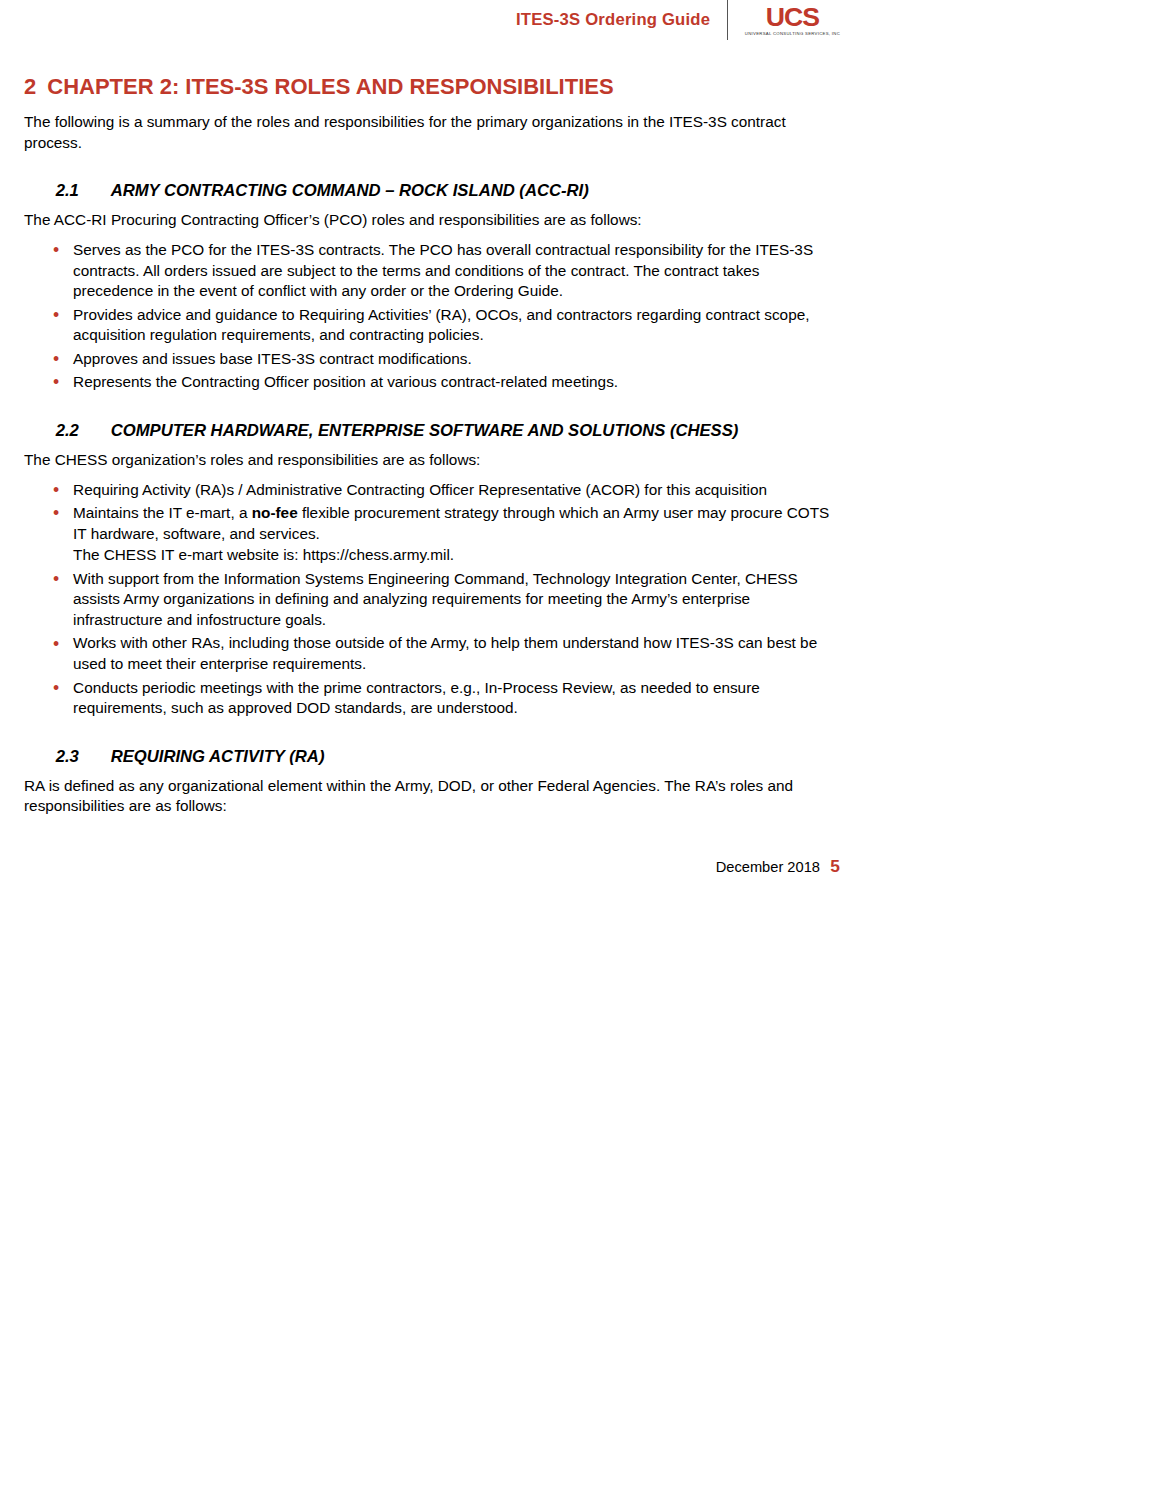ITES-3S Ordering Guide UCS UNIVERSAL CONSULTING SERVICES, INC
2 CHAPTER 2: ITES-3S ROLES AND RESPONSIBILITIES
The following is a summary of the roles and responsibilities for the primary organizations in the ITES-3S contract process.
2.1 ARMY CONTRACTING COMMAND – ROCK ISLAND (ACC-RI)
The ACC-RI Procuring Contracting Officer’s (PCO) roles and responsibilities are as follows:
Serves as the PCO for the ITES-3S contracts. The PCO has overall contractual responsibility for the ITES-3S contracts. All orders issued are subject to the terms and conditions of the contract. The contract takes precedence in the event of conflict with any order or the Ordering Guide.
Provides advice and guidance to Requiring Activities’ (RA), OCOs, and contractors regarding contract scope, acquisition regulation requirements, and contracting policies.
Approves and issues base ITES-3S contract modifications.
Represents the Contracting Officer position at various contract-related meetings.
2.2 COMPUTER HARDWARE, ENTERPRISE SOFTWARE AND SOLUTIONS (CHESS)
The CHESS organization’s roles and responsibilities are as follows:
Requiring Activity (RA)s / Administrative Contracting Officer Representative (ACOR) for this acquisition
Maintains the IT e-mart, a no-fee flexible procurement strategy through which an Army user may procure COTS IT hardware, software, and services. The CHESS IT e-mart website is: https://chess.army.mil.
With support from the Information Systems Engineering Command, Technology Integration Center, CHESS assists Army organizations in defining and analyzing requirements for meeting the Army’s enterprise infrastructure and infostructure goals.
Works with other RAs, including those outside of the Army, to help them understand how ITES-3S can best be used to meet their enterprise requirements.
Conducts periodic meetings with the prime contractors, e.g., In-Process Review, as needed to ensure requirements, such as approved DOD standards, are understood.
2.3 REQUIRING ACTIVITY (RA)
RA is defined as any organizational element within the Army, DOD, or other Federal Agencies. The RA’s roles and responsibilities are as follows:
December 20185